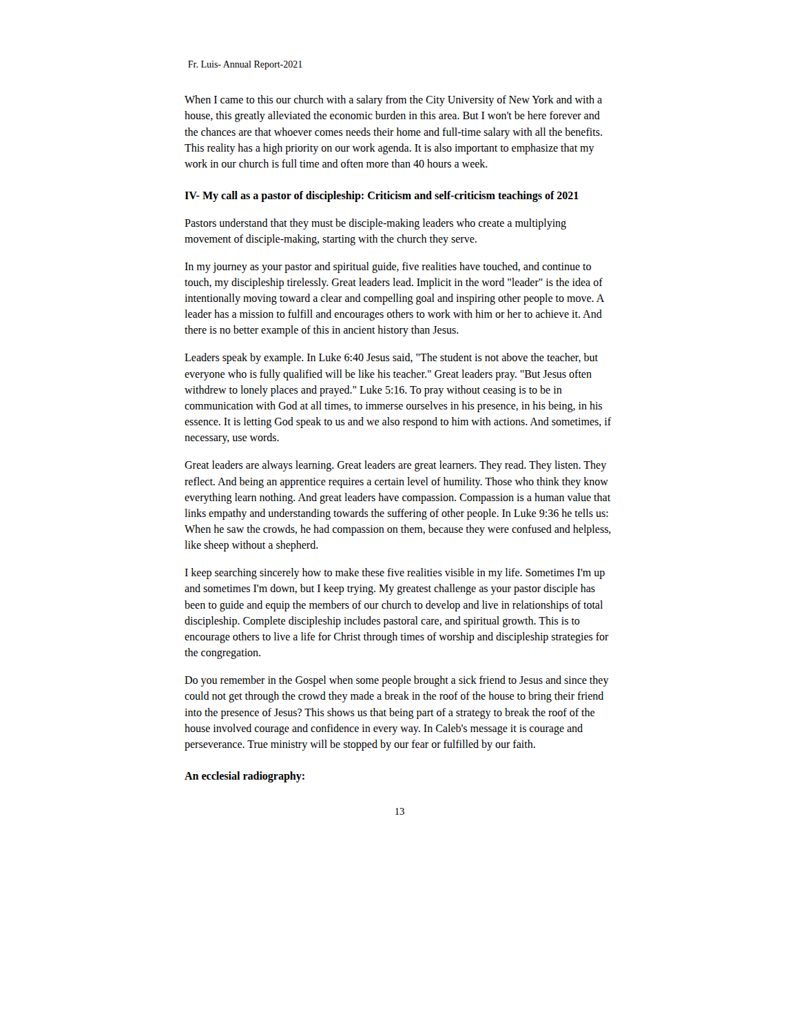Fr. Luis- Annual Report-2021
When I came to this our church with a salary from the City University of New York and with a house, this greatly alleviated the economic burden in this area. But I won't be here forever and the chances are that whoever comes needs their home and full-time salary with all the benefits. This reality has a high priority on our work agenda. It is also important to emphasize that my work in our church is full time and often more than 40 hours a week.
IV- My call as a pastor of discipleship: Criticism and self-criticism teachings of 2021
Pastors understand that they must be disciple-making leaders who create a multiplying movement of disciple-making, starting with the church they serve.
In my journey as your pastor and spiritual guide, five realities have touched, and continue to touch, my discipleship tirelessly. Great leaders lead. Implicit in the word "leader" is the idea of intentionally moving toward a clear and compelling goal and inspiring other people to move. A leader has a mission to fulfill and encourages others to work with him or her to achieve it. And there is no better example of this in ancient history than Jesus.
Leaders speak by example. In Luke 6:40 Jesus said, "The student is not above the teacher, but everyone who is fully qualified will be like his teacher." Great leaders pray. "But Jesus often withdrew to lonely places and prayed." Luke 5:16. To pray without ceasing is to be in communication with God at all times, to immerse ourselves in his presence, in his being, in his essence. It is letting God speak to us and we also respond to him with actions. And sometimes, if necessary, use words.
Great leaders are always learning. Great leaders are great learners. They read. They listen. They reflect. And being an apprentice requires a certain level of humility. Those who think they know everything learn nothing. And great leaders have compassion. Compassion is a human value that links empathy and understanding towards the suffering of other people. In Luke 9:36 he tells us: When he saw the crowds, he had compassion on them, because they were confused and helpless, like sheep without a shepherd.
I keep searching sincerely how to make these five realities visible in my life. Sometimes I'm up and sometimes I'm down, but I keep trying. My greatest challenge as your pastor disciple has been to guide and equip the members of our church to develop and live in relationships of total discipleship. Complete discipleship includes pastoral care, and spiritual growth. This is to encourage others to live a life for Christ through times of worship and discipleship strategies for the congregation.
Do you remember in the Gospel when some people brought a sick friend to Jesus and since they could not get through the crowd they made a break in the roof of the house to bring their friend into the presence of Jesus? This shows us that being part of a strategy to break the roof of the house involved courage and confidence in every way. In Caleb's message it is courage and perseverance. True ministry will be stopped by our fear or fulfilled by our faith.
An ecclesial radiography:
13